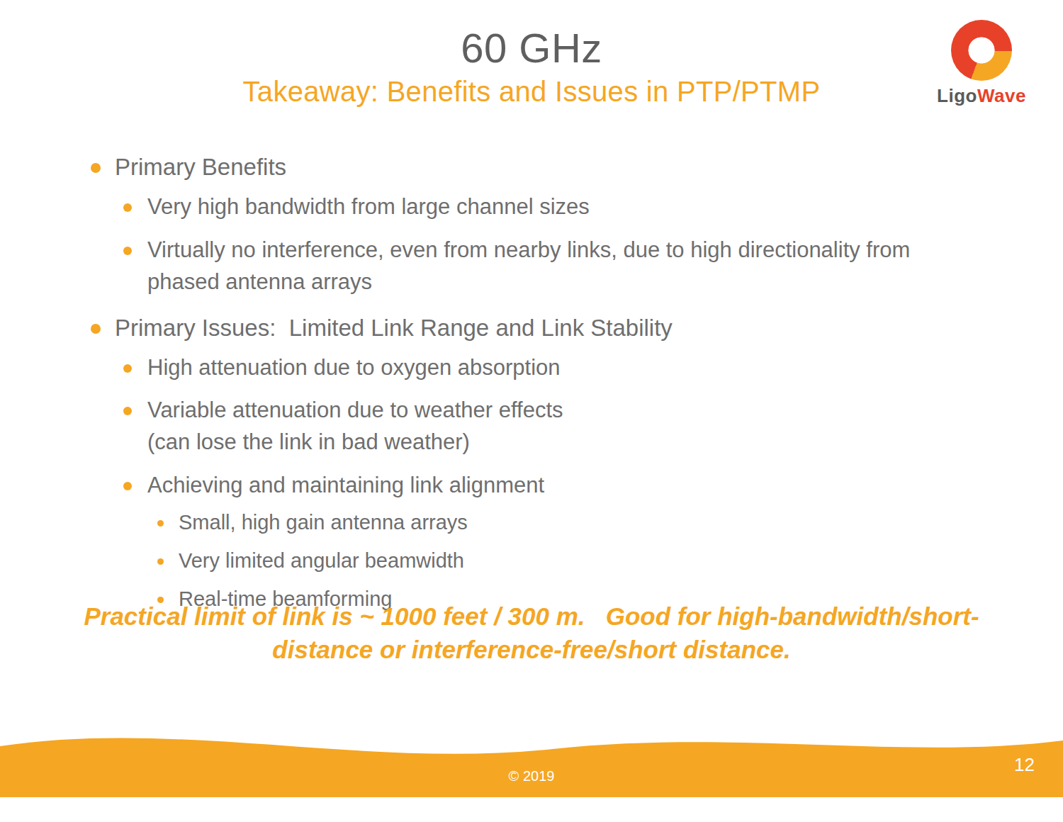LigoWave
60 GHz
Takeaway: Benefits and Issues in PTP/PTMP
Primary Benefits
Very high bandwidth from large channel sizes
Virtually no interference, even from nearby links, due to high directionality from phased antenna arrays
Primary Issues: Limited Link Range and Link Stability
High attenuation due to oxygen absorption
Variable attenuation due to weather effects
(can lose the link in bad weather)
Achieving and maintaining link alignment
Small, high gain antenna arrays
Very limited angular beamwidth
Real-time beamforming
Practical limit of link is ~ 1000 feet / 300 m. Good for high-bandwidth/short-distance or interference-free/short distance.
© 2019
12